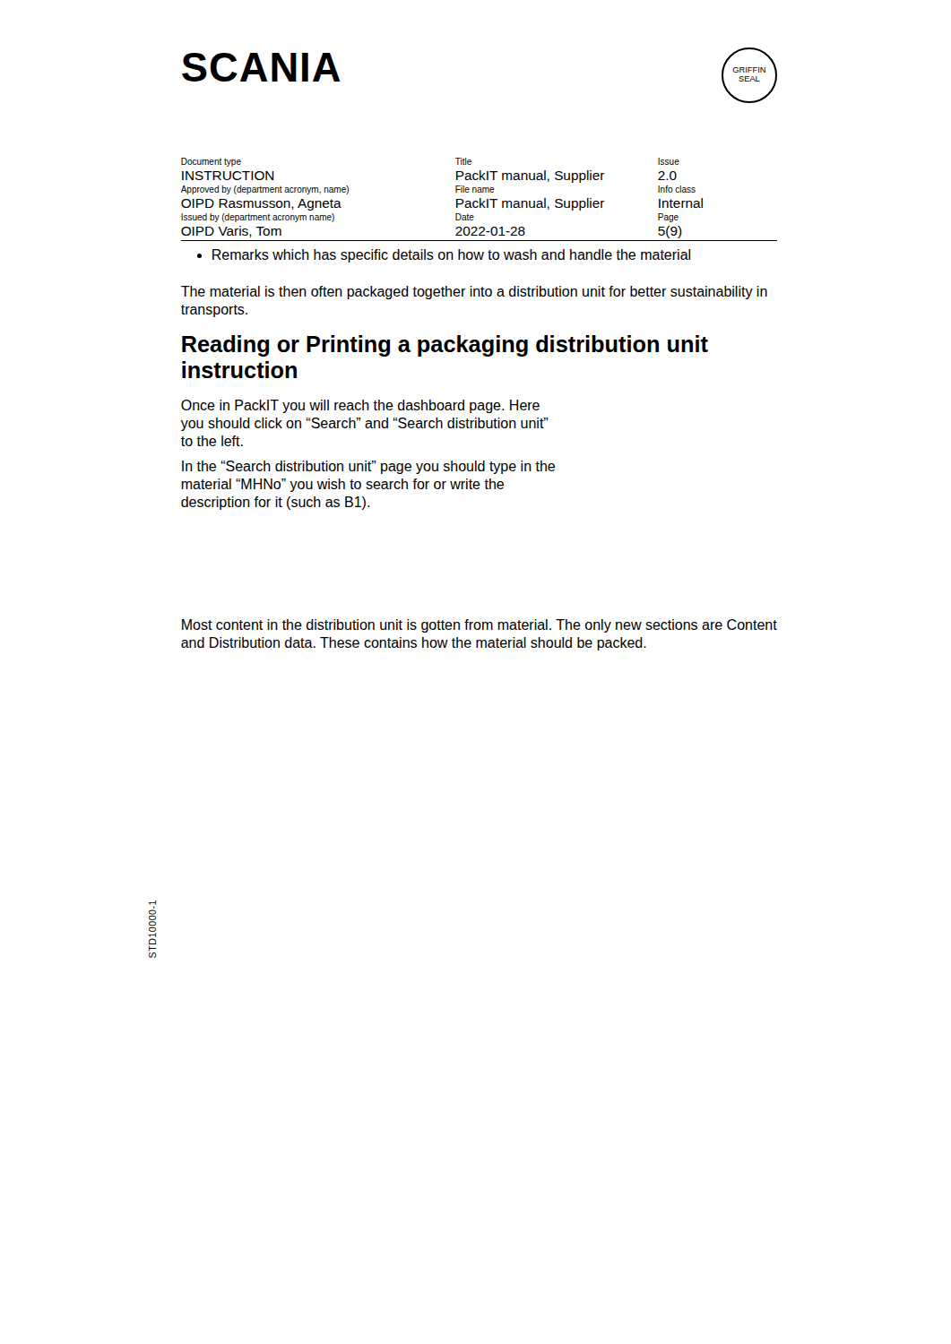SCANIA
GRIFFIN
SEAL
| Document type | Title | Issue |
| INSTRUCTION | PackIT manual, Supplier | 2.0 |
| Approved by (department acronym, name) | File name | Info class |
| OIPD Rasmusson, Agneta | PackIT manual, Supplier | Internal |
| Issued by (department acronym name) | Date | Page |
| OIPD Varis, Tom | 2022-01-28 | 5(9) |
Remarks which has specific details on how to wash and handle the material
The material is then often packaged together into a distribution unit for better sustainability in transports.
Reading or Printing a packaging distribution unit instruction
Once in PackIT you will reach the dashboard page. Here you should click on “Search” and “Search distribution unit” to the left.
In the “Search distribution unit” page you should type in the material “MHNo” you wish to search for or write the description for it (such as B1).
Most content in the distribution unit is gotten from material. The only new sections are Content and Distribution data. These contains how the material should be packed.
STD10000-1